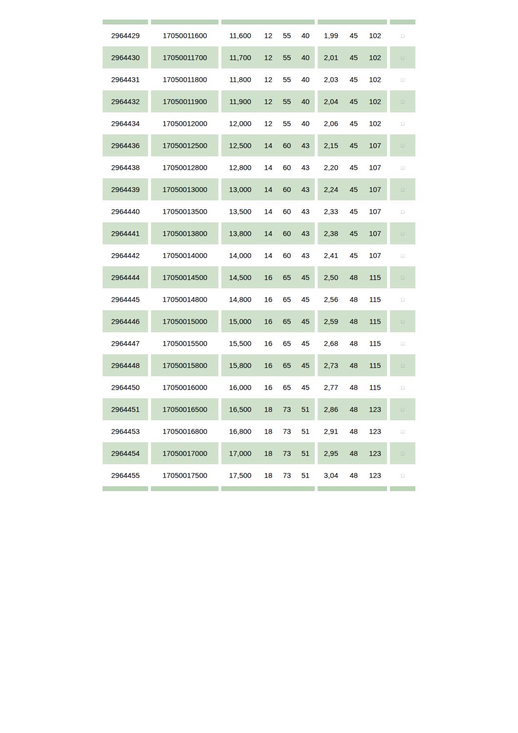| 2964429 | | 17050011600 | | 11,600 | 12 | 55 | 40 | | 1,99 | 45 | 102 | | □ |
| 2964430 | | 17050011700 | | 11,700 | 12 | 55 | 40 | | 2,01 | 45 | 102 | | □ |
| 2964431 | | 17050011800 | | 11,800 | 12 | 55 | 40 | | 2,03 | 45 | 102 | | □ |
| 2964432 | | 17050011900 | | 11,900 | 12 | 55 | 40 | | 2,04 | 45 | 102 | | □ |
| 2964434 | | 17050012000 | | 12,000 | 12 | 55 | 40 | | 2,06 | 45 | 102 | | □ |
| 2964436 | | 17050012500 | | 12,500 | 14 | 60 | 43 | | 2,15 | 45 | 107 | | □ |
| 2964438 | | 17050012800 | | 12,800 | 14 | 60 | 43 | | 2,20 | 45 | 107 | | □ |
| 2964439 | | 17050013000 | | 13,000 | 14 | 60 | 43 | | 2,24 | 45 | 107 | | □ |
| 2964440 | | 17050013500 | | 13,500 | 14 | 60 | 43 | | 2,33 | 45 | 107 | | □ |
| 2964441 | | 17050013800 | | 13,800 | 14 | 60 | 43 | | 2,38 | 45 | 107 | | □ |
| 2964442 | | 17050014000 | | 14,000 | 14 | 60 | 43 | | 2,41 | 45 | 107 | | □ |
| 2964444 | | 17050014500 | | 14,500 | 16 | 65 | 45 | | 2,50 | 48 | 115 | | □ |
| 2964445 | | 17050014800 | | 14,800 | 16 | 65 | 45 | | 2,56 | 48 | 115 | | □ |
| 2964446 | | 17050015000 | | 15,000 | 16 | 65 | 45 | | 2,59 | 48 | 115 | | □ |
| 2964447 | | 17050015500 | | 15,500 | 16 | 65 | 45 | | 2,68 | 48 | 115 | | □ |
| 2964448 | | 17050015800 | | 15,800 | 16 | 65 | 45 | | 2,73 | 48 | 115 | | □ |
| 2964450 | | 17050016000 | | 16,000 | 16 | 65 | 45 | | 2,77 | 48 | 115 | | □ |
| 2964451 | | 17050016500 | | 16,500 | 18 | 73 | 51 | | 2,86 | 48 | 123 | | □ |
| 2964453 | | 17050016800 | | 16,800 | 18 | 73 | 51 | | 2,91 | 48 | 123 | | □ |
| 2964454 | | 17050017000 | | 17,000 | 18 | 73 | 51 | | 2,95 | 48 | 123 | | □ |
| 2964455 | | 17050017500 | | 17,500 | 18 | 73 | 51 | | 3,04 | 48 | 123 | | □ |